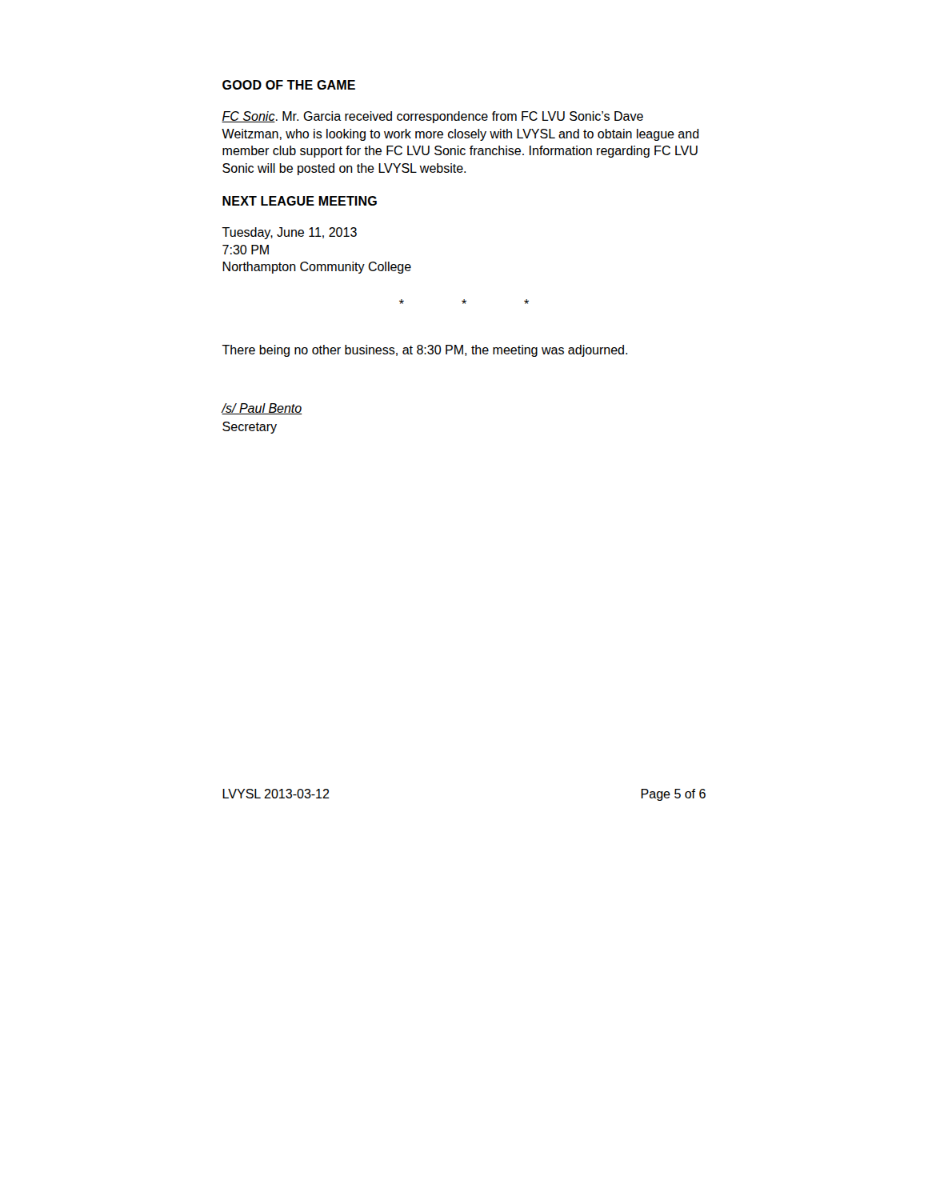GOOD OF THE GAME
FC Sonic. Mr. Garcia received correspondence from FC LVU Sonic’s Dave Weitzman, who is looking to work more closely with LVYSL and to obtain league and member club support for the FC LVU Sonic franchise. Information regarding FC LVU Sonic will be posted on the LVYSL website.
NEXT LEAGUE MEETING
Tuesday, June 11, 2013
7:30 PM
Northampton Community College
***
There being no other business, at 8:30 PM, the meeting was adjourned.
/s/ Paul Bento Secretary
LVYSL 2013-03-12 Page 5 of 6